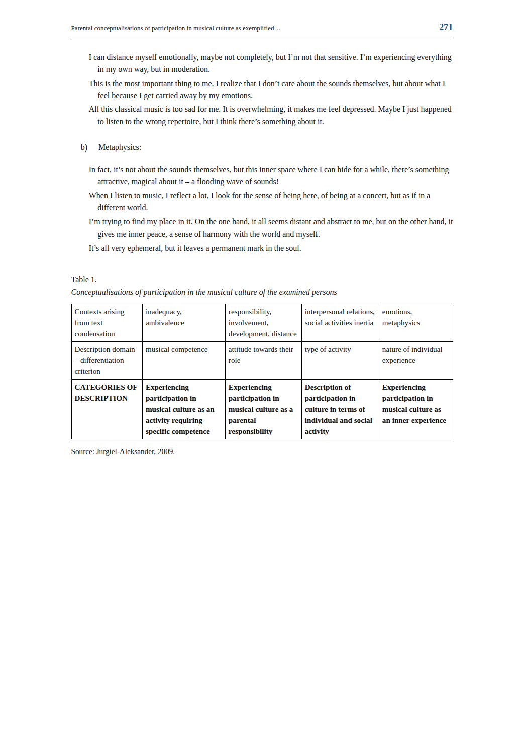Parental conceptualisations of participation in musical culture as exemplified… 271
I can distance myself emotionally, maybe not completely, but I’m not that sensitive. I’m experiencing everything in my own way, but in moderation.
This is the most important thing to me. I realize that I don’t care about the sounds themselves, but about what I feel because I get carried away by my emotions.
All this classical music is too sad for me. It is overwhelming, it makes me feel depressed. Maybe I just happened to listen to the wrong repertoire, but I think there’s something about it.
b) Metaphysics:
In fact, it’s not about the sounds themselves, but this inner space where I can hide for a while, there’s something attractive, magical about it – a flooding wave of sounds!
When I listen to music, I reflect a lot, I look for the sense of being here, of being at a concert, but as if in a different world.
I’m trying to find my place in it. On the one hand, it all seems distant and abstract to me, but on the other hand, it gives me inner peace, a sense of harmony with the world and myself.
It’s all very ephemeral, but it leaves a permanent mark in the soul.
Table 1. Conceptualisations of participation in the musical culture of the examined persons
| Contexts arising from text condensation | inadequacy, ambivalence | responsibility, involvement, development, distance | interpersonal relations, social activities inertia | emotions, metaphysics |
| Description domain – differentiation criterion | musical competence | attitude towards their role | type of activity | nature of individual experience |
| CATEGORIES OF DESCRIPTION | Experiencing participation in musical culture as an activity requiring specific competence | Experiencing participation in musical culture as a parental responsibility | Description of participation in culture in terms of individual and social activity | Experiencing participation in musical culture as an inner experience |
Source: Jurgiel-Aleksander, 2009.